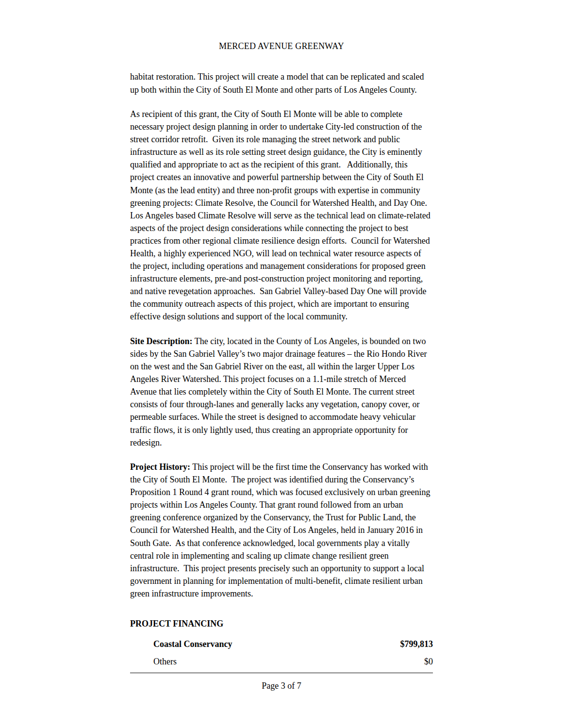MERCED AVENUE GREENWAY
habitat restoration. This project will create a model that can be replicated and scaled up both within the City of South El Monte and other parts of Los Angeles County.
As recipient of this grant, the City of South El Monte will be able to complete necessary project design planning in order to undertake City-led construction of the street corridor retrofit. Given its role managing the street network and public infrastructure as well as its role setting street design guidance, the City is eminently qualified and appropriate to act as the recipient of this grant. Additionally, this project creates an innovative and powerful partnership between the City of South El Monte (as the lead entity) and three non-profit groups with expertise in community greening projects: Climate Resolve, the Council for Watershed Health, and Day One. Los Angeles based Climate Resolve will serve as the technical lead on climate-related aspects of the project design considerations while connecting the project to best practices from other regional climate resilience design efforts. Council for Watershed Health, a highly experienced NGO, will lead on technical water resource aspects of the project, including operations and management considerations for proposed green infrastructure elements, pre-and post-construction project monitoring and reporting, and native revegetation approaches. San Gabriel Valley-based Day One will provide the community outreach aspects of this project, which are important to ensuring effective design solutions and support of the local community.
Site Description: The city, located in the County of Los Angeles, is bounded on two sides by the San Gabriel Valley’s two major drainage features – the Rio Hondo River on the west and the San Gabriel River on the east, all within the larger Upper Los Angeles River Watershed. This project focuses on a 1.1-mile stretch of Merced Avenue that lies completely within the City of South El Monte. The current street consists of four through-lanes and generally lacks any vegetation, canopy cover, or permeable surfaces. While the street is designed to accommodate heavy vehicular traffic flows, it is only lightly used, thus creating an appropriate opportunity for redesign.
Project History: This project will be the first time the Conservancy has worked with the City of South El Monte. The project was identified during the Conservancy’s Proposition 1 Round 4 grant round, which was focused exclusively on urban greening projects within Los Angeles County. That grant round followed from an urban greening conference organized by the Conservancy, the Trust for Public Land, the Council for Watershed Health, and the City of Los Angeles, held in January 2016 in South Gate. As that conference acknowledged, local governments play a vitally central role in implementing and scaling up climate change resilient green infrastructure. This project presents precisely such an opportunity to support a local government in planning for implementation of multi-benefit, climate resilient urban green infrastructure improvements.
PROJECT FINANCING
Coastal Conservancy $799,813
Others $0
Page 3 of 7